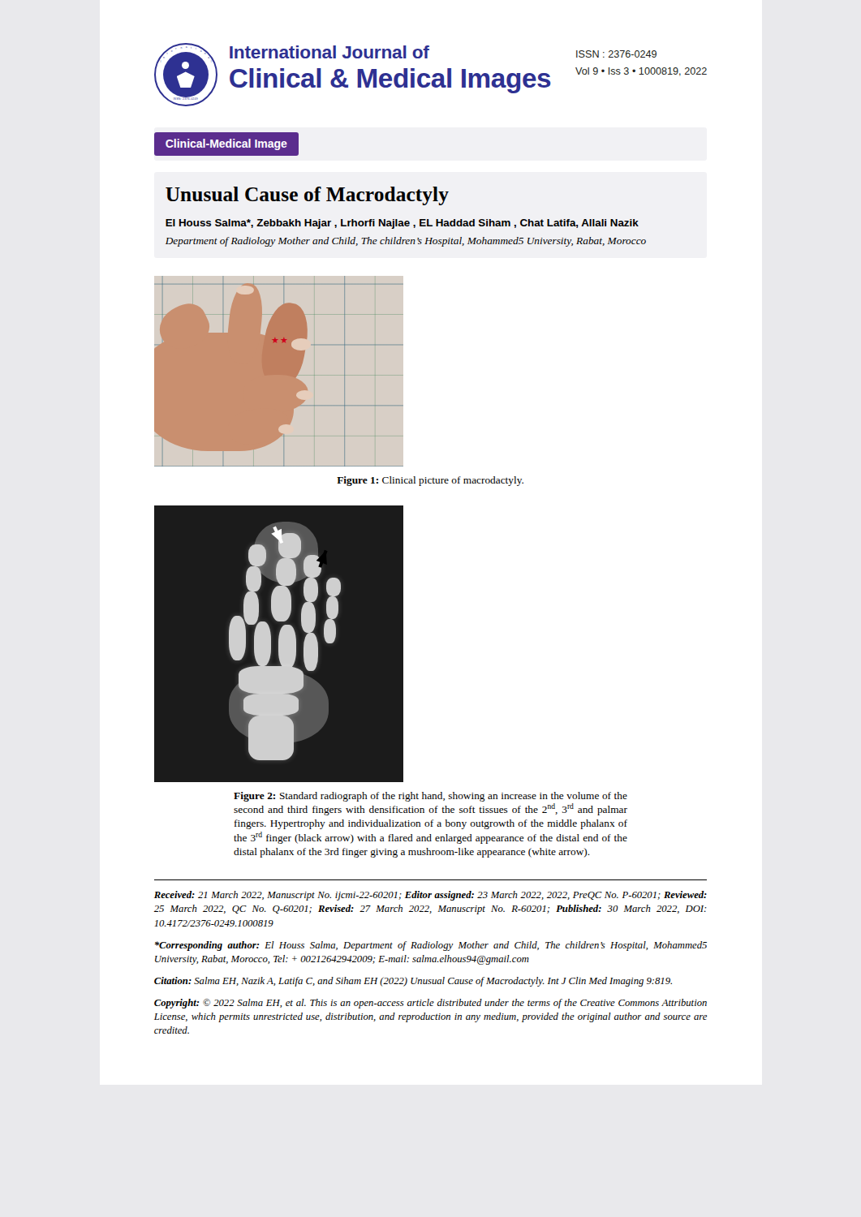I n t e r n a t i o n a l
ISSN: 2376-0249
International Journal of
Clinical & Medical Images
ISSN : 2376-0249
Vol 9 • Iss 3 • 1000819, 2022
Clinical-Medical Image
Unusual Cause of Macrodactyly
El Houss Salma*, Zebbakh Hajar , Lrhorfi Najlae , EL Haddad Siham , Chat Latifa, Allali Nazik
Department of Radiology Mother and Child, The children’s Hospital, Mohammed5 University, Rabat, Morocco
★★
Figure 1: Clinical picture of macrodactyly.
Figure 2: Standard radiograph of the right hand, showing an increase in the volume of the second and third fingers with densification of the soft tissues of the 2nd, 3rd and palmar fingers. Hypertrophy and individualization of a bony outgrowth of the middle phalanx of the 3rd finger (black arrow) with a flared and enlarged appearance of the distal end of the distal phalanx of the 3rd finger giving a mushroom-like appearance (white arrow).
Received: 21 March 2022, Manuscript No. ijcmi-22-60201; Editor assigned: 23 March 2022, 2022, PreQC No. P-60201; Reviewed: 25 March 2022, QC No. Q-60201; Revised: 27 March 2022, Manuscript No. R-60201; Published: 30 March 2022, DOI: 10.4172/2376-0249.1000819
*Corresponding author: El Houss Salma, Department of Radiology Mother and Child, The children’s Hospital, Mohammed5 University, Rabat, Morocco, Tel: + 00212642942009; E-mail: salma.elhous94@gmail.com
Citation: Salma EH, Nazik A, Latifa C, and Siham EH (2022) Unusual Cause of Macrodactyly. Int J Clin Med Imaging 9:819.
Copyright: © 2022 Salma EH, et al. This is an open-access article distributed under the terms of the Creative Commons Attribution License, which permits unrestricted use, distribution, and reproduction in any medium, provided the original author and source are credited.